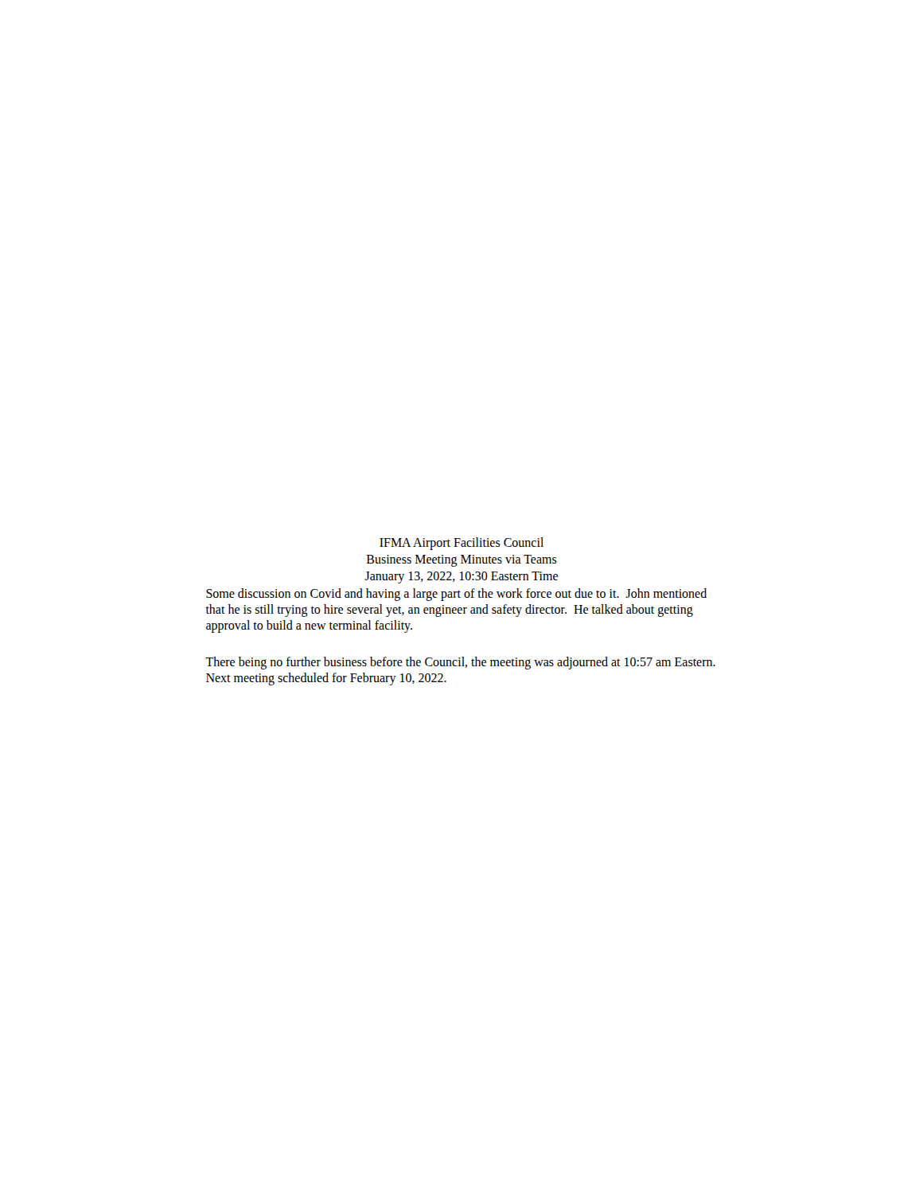IFMA Airport Facilities Council
Business Meeting Minutes via Teams
January 13, 2022, 10:30 Eastern Time
Some discussion on Covid and having a large part of the work force out due to it. John mentioned that he is still trying to hire several yet, an engineer and safety director. He talked about getting approval to build a new terminal facility.
There being no further business before the Council, the meeting was adjourned at 10:57 am Eastern.
Next meeting scheduled for February 10, 2022.